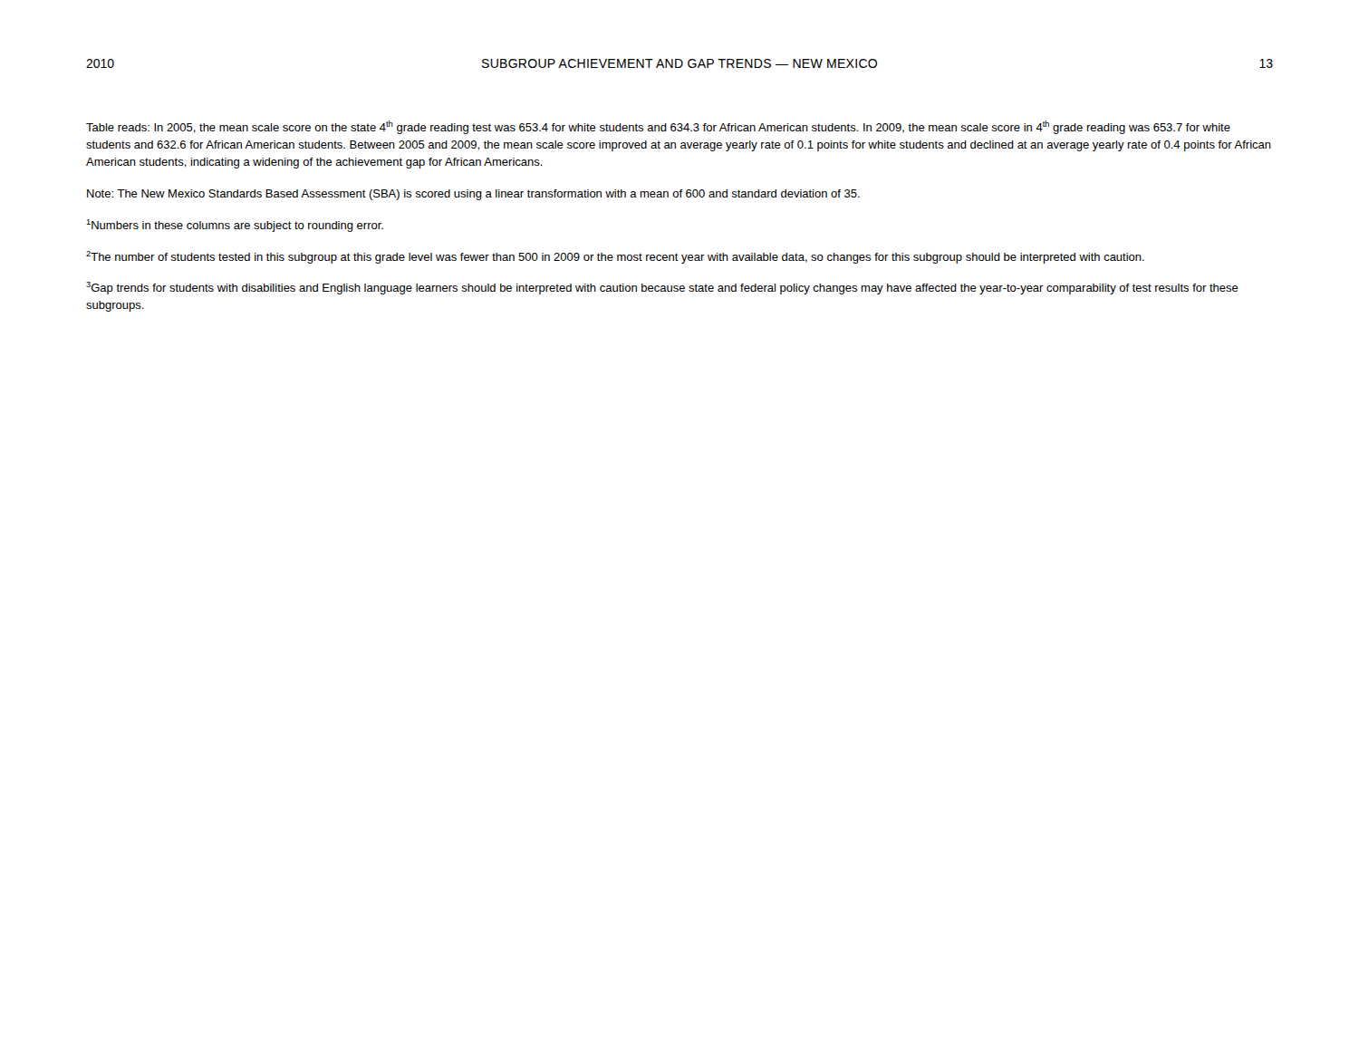2010
SUBGROUP ACHIEVEMENT AND GAP TRENDS — NEW MEXICO
13
Table reads: In 2005, the mean scale score on the state 4th grade reading test was 653.4 for white students and 634.3 for African American students. In 2009, the mean scale score in 4th grade reading was 653.7 for white students and 632.6 for African American students. Between 2005 and 2009, the mean scale score improved at an average yearly rate of 0.1 points for white students and declined at an average yearly rate of 0.4 points for African American students, indicating a widening of the achievement gap for African Americans.
Note: The New Mexico Standards Based Assessment (SBA) is scored using a linear transformation with a mean of 600 and standard deviation of 35.
1Numbers in these columns are subject to rounding error.
2The number of students tested in this subgroup at this grade level was fewer than 500 in 2009 or the most recent year with available data, so changes for this subgroup should be interpreted with caution.
3Gap trends for students with disabilities and English language learners should be interpreted with caution because state and federal policy changes may have affected the year-to-year comparability of test results for these subgroups.